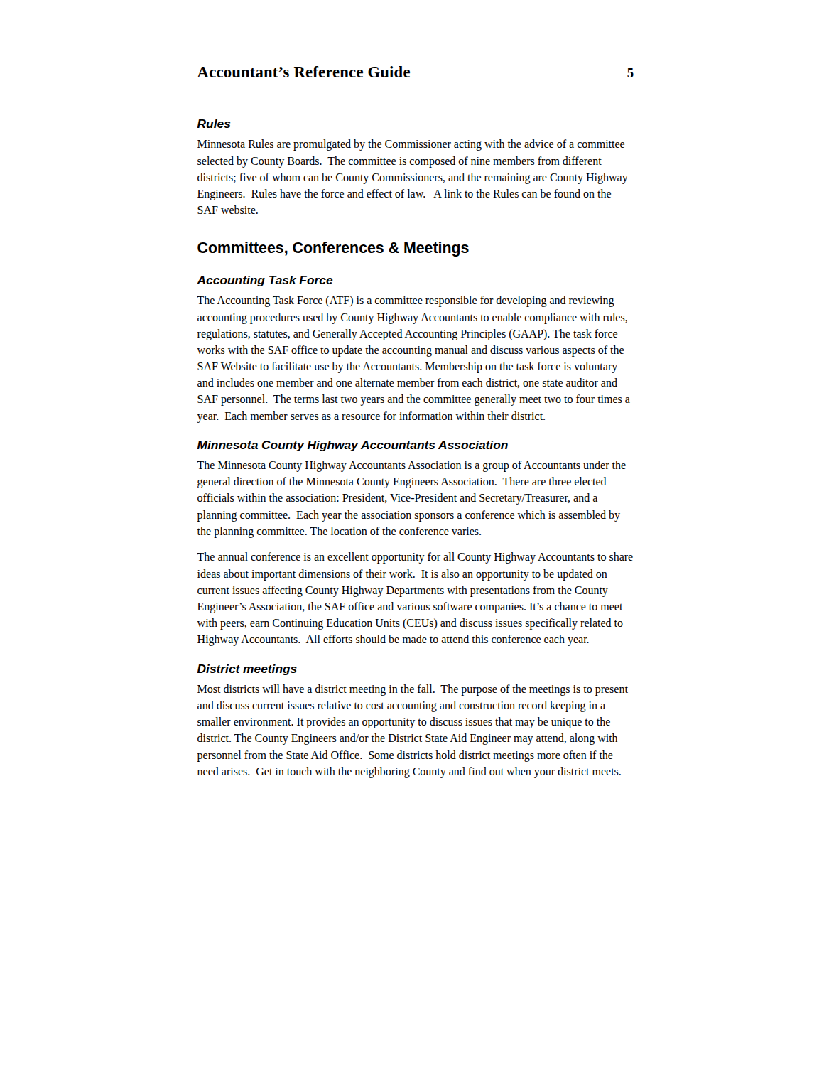Accountant’s Reference Guide 5
Rules
Minnesota Rules are promulgated by the Commissioner acting with the advice of a committee selected by County Boards. The committee is composed of nine members from different districts; five of whom can be County Commissioners, and the remaining are County Highway Engineers. Rules have the force and effect of law. A link to the Rules can be found on the SAF website.
Committees, Conferences & Meetings
Accounting Task Force
The Accounting Task Force (ATF) is a committee responsible for developing and reviewing accounting procedures used by County Highway Accountants to enable compliance with rules, regulations, statutes, and Generally Accepted Accounting Principles (GAAP). The task force works with the SAF office to update the accounting manual and discuss various aspects of the SAF Website to facilitate use by the Accountants. Membership on the task force is voluntary and includes one member and one alternate member from each district, one state auditor and SAF personnel. The terms last two years and the committee generally meet two to four times a year. Each member serves as a resource for information within their district.
Minnesota County Highway Accountants Association
The Minnesota County Highway Accountants Association is a group of Accountants under the general direction of the Minnesota County Engineers Association. There are three elected officials within the association: President, Vice-President and Secretary/Treasurer, and a planning committee. Each year the association sponsors a conference which is assembled by the planning committee. The location of the conference varies.
The annual conference is an excellent opportunity for all County Highway Accountants to share ideas about important dimensions of their work. It is also an opportunity to be updated on current issues affecting County Highway Departments with presentations from the County Engineer’s Association, the SAF office and various software companies. It’s a chance to meet with peers, earn Continuing Education Units (CEUs) and discuss issues specifically related to Highway Accountants. All efforts should be made to attend this conference each year.
District meetings
Most districts will have a district meeting in the fall. The purpose of the meetings is to present and discuss current issues relative to cost accounting and construction record keeping in a smaller environment. It provides an opportunity to discuss issues that may be unique to the district. The County Engineers and/or the District State Aid Engineer may attend, along with personnel from the State Aid Office. Some districts hold district meetings more often if the need arises. Get in touch with the neighboring County and find out when your district meets.